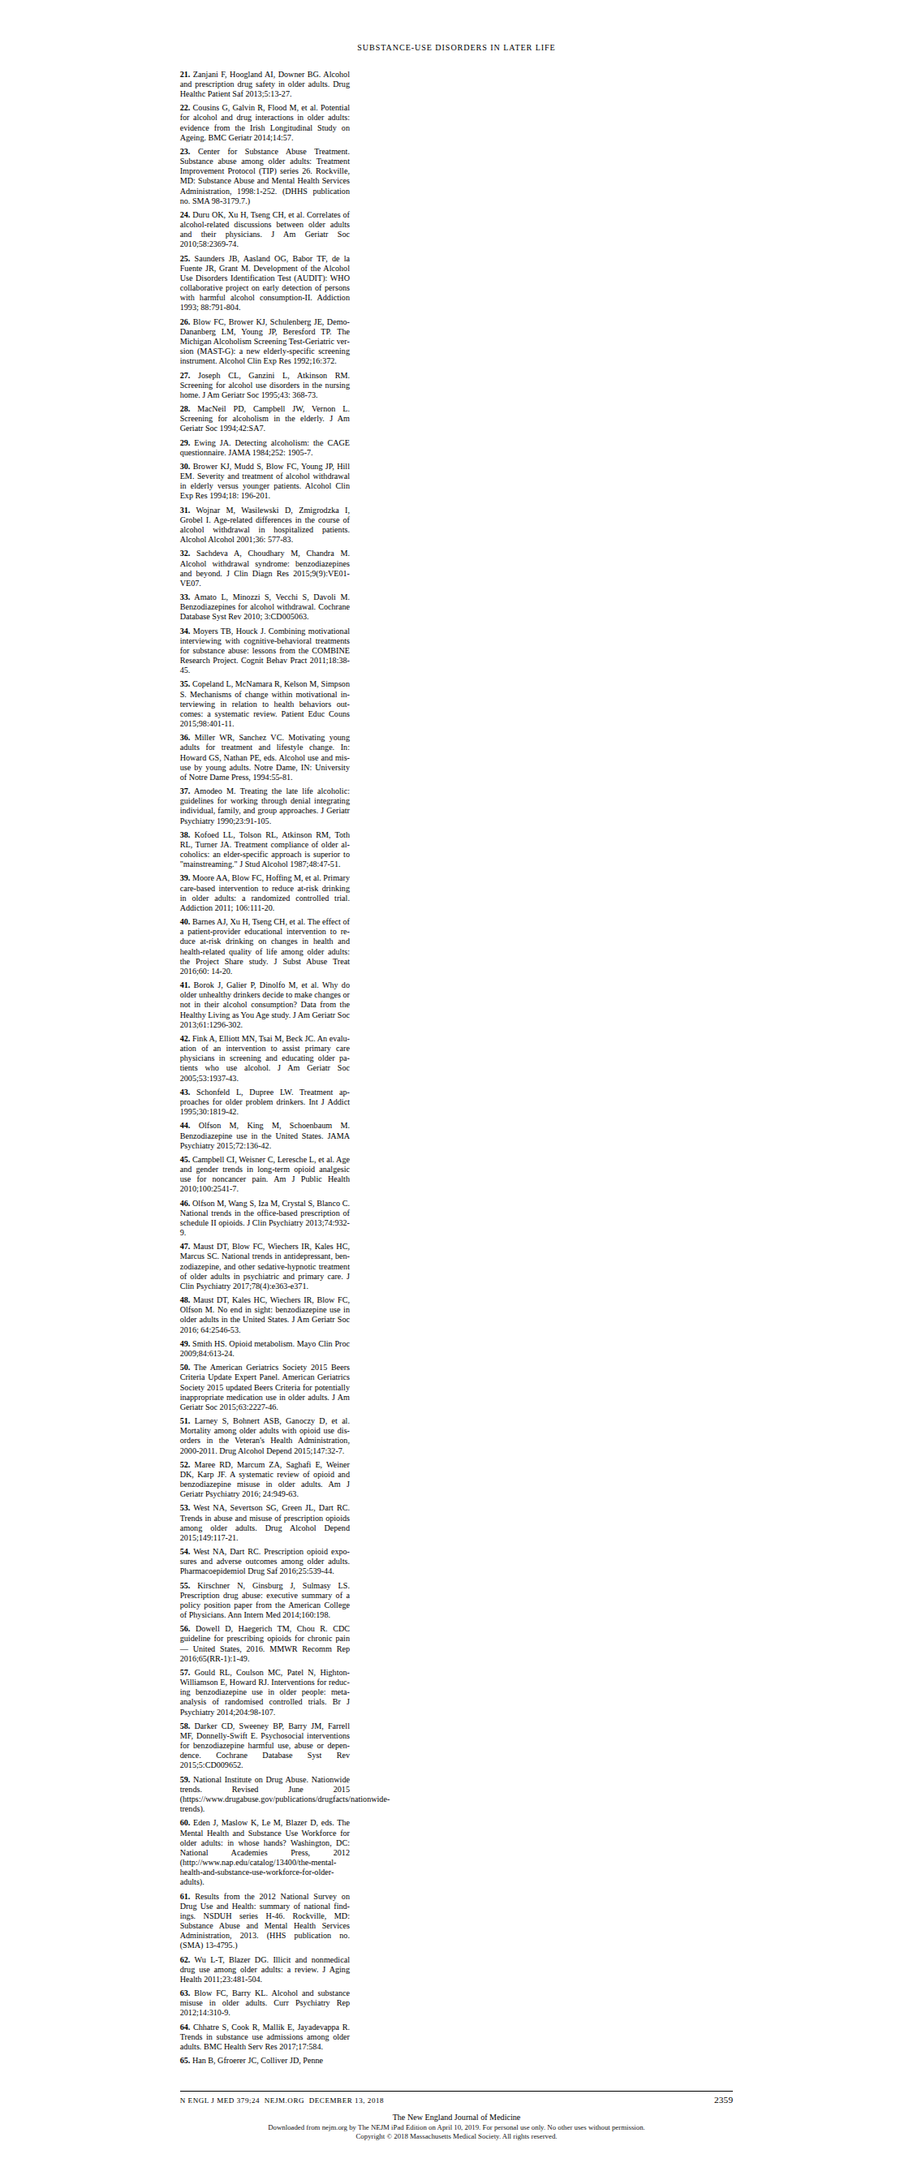Substance-Use Disorders in Later Life
21. Zanjani F, Hoogland AI, Downer BG. Alcohol and prescription drug safety in older adults. Drug Healthc Patient Saf 2013;5:13-27.
22. Cousins G, Galvin R, Flood M, et al. Potential for alcohol and drug interactions in older adults: evidence from the Irish Longitudinal Study on Ageing. BMC Geriatr 2014;14:57.
23. Center for Substance Abuse Treatment. Substance abuse among older adults: Treatment Improvement Protocol (TIP) series 26. Rockville, MD: Substance Abuse and Mental Health Services Administration, 1998:1-252. (DHHS publication no. SMA 98-3179.7.)
24. Duru OK, Xu H, Tseng CH, et al. Correlates of alcohol-related discussions between older adults and their physicians. J Am Geriatr Soc 2010;58:2369-74.
25. Saunders JB, Aasland OG, Babor TF, de la Fuente JR, Grant M. Development of the Alcohol Use Disorders Identification Test (AUDIT): WHO collaborative project on early detection of persons with harmful alcohol consumption-II. Addiction 1993; 88:791-804.
26. Blow FC, Brower KJ, Schulenberg JE, Demo-Dananberg LM, Young JP, Beresford TP. The Michigan Alcoholism Screening Test-Geriatric version (MAST-G): a new elderly-specific screening instrument. Alcohol Clin Exp Res 1992;16:372.
27. Joseph CL, Ganzini L, Atkinson RM. Screening for alcohol use disorders in the nursing home. J Am Geriatr Soc 1995;43: 368-73.
28. MacNeil PD, Campbell JW, Vernon L. Screening for alcoholism in the elderly. J Am Geriatr Soc 1994;42:SA7.
29. Ewing JA. Detecting alcoholism: the CAGE questionnaire. JAMA 1984;252: 1905-7.
30. Brower KJ, Mudd S, Blow FC, Young JP, Hill EM. Severity and treatment of alcohol withdrawal in elderly versus younger patients. Alcohol Clin Exp Res 1994;18: 196-201.
31. Wojnar M, Wasilewski D, Zmigrodzka I, Grobel I. Age-related differences in the course of alcohol withdrawal in hospitalized patients. Alcohol Alcohol 2001;36: 577-83.
32. Sachdeva A, Choudhary M, Chandra M. Alcohol withdrawal syndrome: benzodiazepines and beyond. J Clin Diagn Res 2015;9(9):VE01-VE07.
33. Amato L, Minozzi S, Vecchi S, Davoli M. Benzodiazepines for alcohol withdrawal. Cochrane Database Syst Rev 2010; 3:CD005063.
34. Moyers TB, Houck J. Combining motivational interviewing with cognitive-behavioral treatments for substance abuse: lessons from the COMBINE Research Project. Cognit Behav Pract 2011;18:38-45.
35. Copeland L, McNamara R, Kelson M, Simpson S. Mechanisms of change within motivational interviewing in relation to health behaviors outcomes: a systematic review. Patient Educ Couns 2015;98:401-11.
36. Miller WR, Sanchez VC. Motivating young adults for treatment and lifestyle change. In: Howard GS, Nathan PE, eds. Alcohol use and misuse by young adults. Notre Dame, IN: University of Notre Dame Press, 1994:55-81.
37. Amodeo M. Treating the late life alcoholic: guidelines for working through denial integrating individual, family, and group approaches. J Geriatr Psychiatry 1990;23:91-105.
38. Kofoed LL, Tolson RL, Atkinson RM, Toth RL, Turner JA. Treatment compliance of older alcoholics: an elder-specific approach is superior to "mainstreaming." J Stud Alcohol 1987;48:47-51.
39. Moore AA, Blow FC, Hoffing M, et al. Primary care-based intervention to reduce at-risk drinking in older adults: a randomized controlled trial. Addiction 2011; 106:111-20.
40. Barnes AJ, Xu H, Tseng CH, et al. The effect of a patient-provider educational intervention to reduce at-risk drinking on changes in health and health-related quality of life among older adults: the Project Share study. J Subst Abuse Treat 2016;60: 14-20.
41. Borok J, Galier P, Dinolfo M, et al. Why do older unhealthy drinkers decide to make changes or not in their alcohol consumption? Data from the Healthy Living as You Age study. J Am Geriatr Soc 2013;61:1296-302.
42. Fink A, Elliott MN, Tsai M, Beck JC. An evaluation of an intervention to assist primary care physicians in screening and educating older patients who use alcohol. J Am Geriatr Soc 2005;53:1937-43.
43. Schonfeld L, Dupree LW. Treatment approaches for older problem drinkers. Int J Addict 1995;30:1819-42.
44. Olfson M, King M, Schoenbaum M. Benzodiazepine use in the United States. JAMA Psychiatry 2015;72:136-42.
45. Campbell CI, Weisner C, Leresche L, et al. Age and gender trends in long-term opioid analgesic use for noncancer pain. Am J Public Health 2010;100:2541-7.
46. Olfson M, Wang S, Iza M, Crystal S, Blanco C. National trends in the office-based prescription of schedule II opioids. J Clin Psychiatry 2013;74:932-9.
47. Maust DT, Blow FC, Wiechers IR, Kales HC, Marcus SC. National trends in antidepressant, benzodiazepine, and other sedative-hypnotic treatment of older adults in psychiatric and primary care. J Clin Psychiatry 2017;78(4):e363-e371.
48. Maust DT, Kales HC, Wiechers IR, Blow FC, Olfson M. No end in sight: benzodiazepine use in older adults in the United States. J Am Geriatr Soc 2016; 64:2546-53.
49. Smith HS. Opioid metabolism. Mayo Clin Proc 2009;84:613-24.
50. The American Geriatrics Society 2015 Beers Criteria Update Expert Panel. American Geriatrics Society 2015 updated Beers Criteria for potentially inappropriate medication use in older adults. J Am Geriatr Soc 2015;63:2227-46.
51. Larney S, Bohnert ASB, Ganoczy D, et al. Mortality among older adults with opioid use disorders in the Veteran's Health Administration, 2000-2011. Drug Alcohol Depend 2015;147:32-7.
52. Maree RD, Marcum ZA, Saghafi E, Weiner DK, Karp JF. A systematic review of opioid and benzodiazepine misuse in older adults. Am J Geriatr Psychiatry 2016; 24:949-63.
53. West NA, Severtson SG, Green JL, Dart RC. Trends in abuse and misuse of prescription opioids among older adults. Drug Alcohol Depend 2015;149:117-21.
54. West NA, Dart RC. Prescription opioid exposures and adverse outcomes among older adults. Pharmacoepidemiol Drug Saf 2016;25:539-44.
55. Kirschner N, Ginsburg J, Sulmasy LS. Prescription drug abuse: executive summary of a policy position paper from the American College of Physicians. Ann Intern Med 2014;160:198.
56. Dowell D, Haegerich TM, Chou R. CDC guideline for prescribing opioids for chronic pain — United States, 2016. MMWR Recomm Rep 2016;65(RR-1):1-49.
57. Gould RL, Coulson MC, Patel N, Highton-Williamson E, Howard RJ. Interventions for reducing benzodiazepine use in older people: meta-analysis of randomised controlled trials. Br J Psychiatry 2014;204:98-107.
58. Darker CD, Sweeney BP, Barry JM, Farrell MF, Donnelly-Swift E. Psychosocial interventions for benzodiazepine harmful use, abuse or dependence. Cochrane Database Syst Rev 2015;5:CD009652.
59. National Institute on Drug Abuse. Nationwide trends. Revised June 2015 (https://www.drugabuse.gov/publications/drugfacts/nationwide-trends).
60. Eden J, Maslow K, Le M, Blazer D, eds. The Mental Health and Substance Use Workforce for older adults: in whose hands? Washington, DC: National Academies Press, 2012 (http://www.nap.edu/catalog/13400/the-mental-health-and-substance-use-workforce-for-older-adults).
61. Results from the 2012 National Survey on Drug Use and Health: summary of national findings. NSDUH series H-46. Rockville, MD: Substance Abuse and Mental Health Services Administration, 2013. (HHS publication no. (SMA) 13-4795.)
62. Wu L-T, Blazer DG. Illicit and nonmedical drug use among older adults: a review. J Aging Health 2011;23:481-504.
63. Blow FC, Barry KL. Alcohol and substance misuse in older adults. Curr Psychiatry Rep 2012;14:310-9.
64. Chhatre S, Cook R, Mallik E, Jayadevappa R. Trends in substance use admissions among older adults. BMC Health Serv Res 2017;17:584.
65. Han B, Gfroerer JC, Colliver JD, Penne
n engl j med 379;24 nejm.org December 13, 2018
2359
The New England Journal of Medicine
Downloaded from nejm.org by The NEJM iPad Edition on April 10, 2019. For personal use only. No other uses without permission.
Copyright © 2018 Massachusetts Medical Society. All rights reserved.